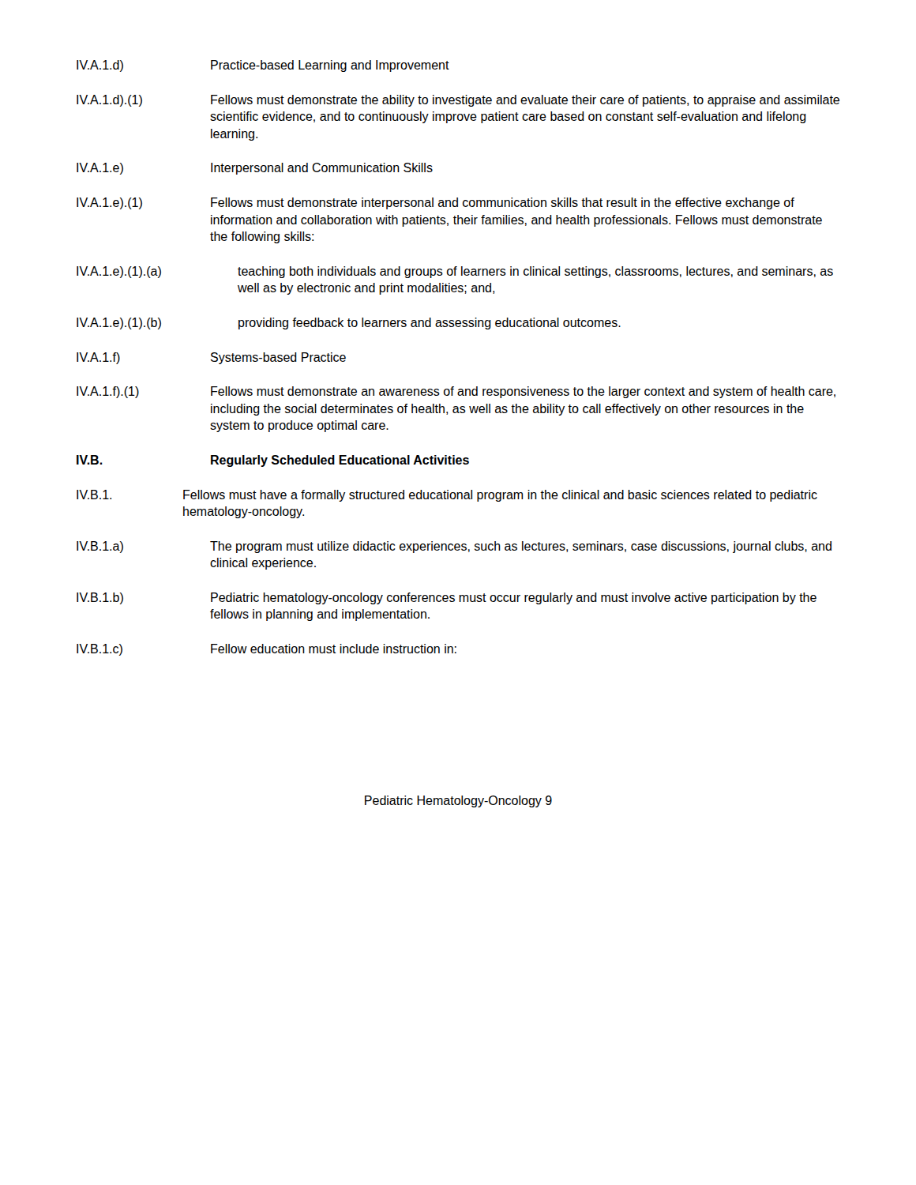IV.A.1.d)
Practice-based Learning and Improvement
IV.A.1.d).(1)
Fellows must demonstrate the ability to investigate and evaluate their care of patients, to appraise and assimilate scientific evidence, and to continuously improve patient care based on constant self-evaluation and lifelong learning.
IV.A.1.e)
Interpersonal and Communication Skills
IV.A.1.e).(1)
Fellows must demonstrate interpersonal and communication skills that result in the effective exchange of information and collaboration with patients, their families, and health professionals. Fellows must demonstrate the following skills:
IV.A.1.e).(1).(a)
teaching both individuals and groups of learners in clinical settings, classrooms, lectures, and seminars, as well as by electronic and print modalities; and,
IV.A.1.e).(1).(b)
providing feedback to learners and assessing educational outcomes.
IV.A.1.f)
Systems-based Practice
IV.A.1.f).(1)
Fellows must demonstrate an awareness of and responsiveness to the larger context and system of health care, including the social determinates of health, as well as the ability to call effectively on other resources in the system to produce optimal care.
IV.B.
Regularly Scheduled Educational Activities
IV.B.1.
Fellows must have a formally structured educational program in the clinical and basic sciences related to pediatric hematology-oncology.
IV.B.1.a)
The program must utilize didactic experiences, such as lectures, seminars, case discussions, journal clubs, and clinical experience.
IV.B.1.b)
Pediatric hematology-oncology conferences must occur regularly and must involve active participation by the fellows in planning and implementation.
IV.B.1.c)
Fellow education must include instruction in:
Pediatric Hematology-Oncology 9